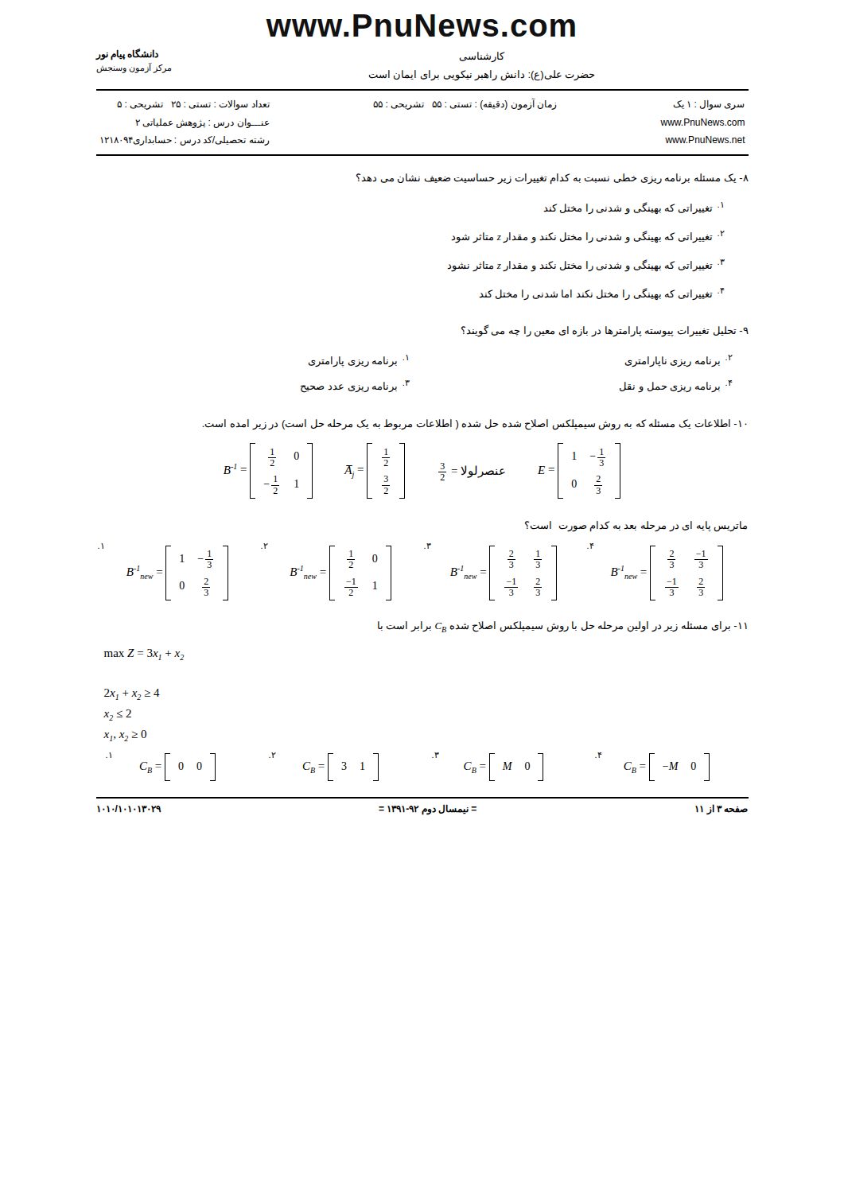www.PnuNews.com
کارشناسی
حضرت علی(ع): دانش راهبر نیکویی برای ایمان است
دانشگاه پیام نور
مرکز آزمون وسنجش
سری سوال : ۱ یک
www.PnuNews.com
www.PnuNews.net
زمان آزمون (دقیقه) : تستی : ۵۵ تشریحی : ۵۵
تعداد سوالات : تستی : ۲۵ تشریحی : ۵
عنـــوان درس : پژوهش عملیاتی ۲
رشته تحصیلی/کد درس : حسابداری۱۲۱۸۰۹۴
۸- یک مسئله برنامه ریزی خطی نسبت به کدام تغییرات زیر حساسیت ضعیف نشان می دهد؟
۱. تغییراتی که بهینگی و شدنی را مختل کند
۲. تغییراتی که بهینگی و شدنی را مختل نکند و مقدار z متاثر شود
۳. تغییراتی که بهینگی و شدنی را مختل نکند و مقدار z متاثر نشود
۴. تغییراتی که بهینگی را مختل نکند اما شدنی را مختل کند
۹- تحلیل تغییرات پیوسته پارامترها در بازه ای معین را چه می گویند؟
۲. برنامه ریزی ناپارامتری
۱. برنامه ریزی پارامتری
۴. برنامه ریزی حمل و نقل
۳. برنامه ریزی عدد صحیح
۱۰- اطلاعات یک مسئله که به روش سیمپلکس اصلاح شده حل شده ( اطلاعات مربوط به یک مرحله حل است) در زیر امده است.
B-1 =
| 1 2 | 0 |
| − 1 2 | 1 |
A̅j =
| 1 2 |
| 3 2 |
عنصرلولا = 32 E =
| 1 | − 1 3 |
| 0 | 2 3 |
ماتریس پایه ای در مرحله بعد به کدام صورت است؟
۴. B-1 new =
| 2 3 | −1 3 |
| −1 3 | 2 3 |
۳. B-1 new =
| 2 3 | 1 3 |
| −1 3 | 2 3 |
۲. B-1 new =
| 1 2 | 0 |
| −1 2 | 1 |
۱. B-1 new =
| 1 | − 1 3 |
| 0 | 2 3 |
۱۱- برای مسئله زیر در اولین مرحله حل با روش سیمپلکس اصلاح شده CB برابر است با
max Z = 3x1 + x2
2x1 + x2 ≥ 4
x2 ≤ 2
x1, x2 ≥ 0
۴. CB =
| − M | 0 |
۳. CB =
| M | 0 |
۲. CB =
| 3 | 1 |
۱. CB =
| 0 | 0 |
صفحه ۳ از ۱۱
= نیمسال دوم ۹۲-۱۳۹۱ =
۱۰۱۰/۱۰۱۰۱۳۰۲۹